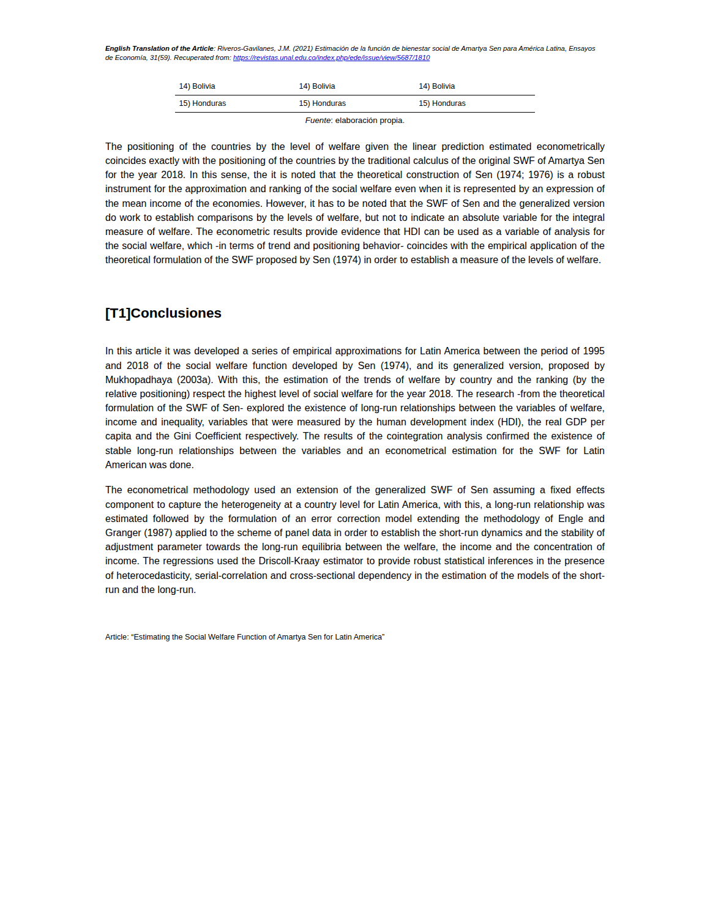English Translation of the Article: Riveros-Gavilanes, J.M. (2021) Estimación de la función de bienestar social de Amartya Sen para América Latina, Ensayos de Economía, 31(59). Recuperated from: https://revistas.unal.edu.co/index.php/ede/issue/view/5687/1810
| 14) Bolivia | 14) Bolivia | 14) Bolivia |
| 15) Honduras | 15) Honduras | 15) Honduras |
Fuente: elaboración propia.
The positioning of the countries by the level of welfare given the linear prediction estimated econometrically coincides exactly with the positioning of the countries by the traditional calculus of the original SWF of Amartya Sen for the year 2018. In this sense, the it is noted that the theoretical construction of Sen (1974; 1976) is a robust instrument for the approximation and ranking of the social welfare even when it is represented by an expression of the mean income of the economies. However, it has to be noted that the SWF of Sen and the generalized version do work to establish comparisons by the levels of welfare, but not to indicate an absolute variable for the integral measure of welfare. The econometric results provide evidence that HDI can be used as a variable of analysis for the social welfare, which -in terms of trend and positioning behavior- coincides with the empirical application of the theoretical formulation of the SWF proposed by Sen (1974) in order to establish a measure of the levels of welfare.
[T1]Conclusiones
In this article it was developed a series of empirical approximations for Latin America between the period of 1995 and 2018 of the social welfare function developed by Sen (1974), and its generalized version, proposed by Mukhopadhaya (2003a). With this, the estimation of the trends of welfare by country and the ranking (by the relative positioning) respect the highest level of social welfare for the year 2018. The research -from the theoretical formulation of the SWF of Sen- explored the existence of long-run relationships between the variables of welfare, income and inequality, variables that were measured by the human development index (HDI), the real GDP per capita and the Gini Coefficient respectively. The results of the cointegration analysis confirmed the existence of stable long-run relationships between the variables and an econometrical estimation for the SWF for Latin American was done.
The econometrical methodology used an extension of the generalized SWF of Sen assuming a fixed effects component to capture the heterogeneity at a country level for Latin America, with this, a long-run relationship was estimated followed by the formulation of an error correction model extending the methodology of Engle and Granger (1987) applied to the scheme of panel data in order to establish the short-run dynamics and the stability of adjustment parameter towards the long-run equilibria between the welfare, the income and the concentration of income. The regressions used the Driscoll-Kraay estimator to provide robust statistical inferences in the presence of heterocedasticity, serial-correlation and cross-sectional dependency in the estimation of the models of the short-run and the long-run.
Article: “Estimating the Social Welfare Function of Amartya Sen for Latin America”